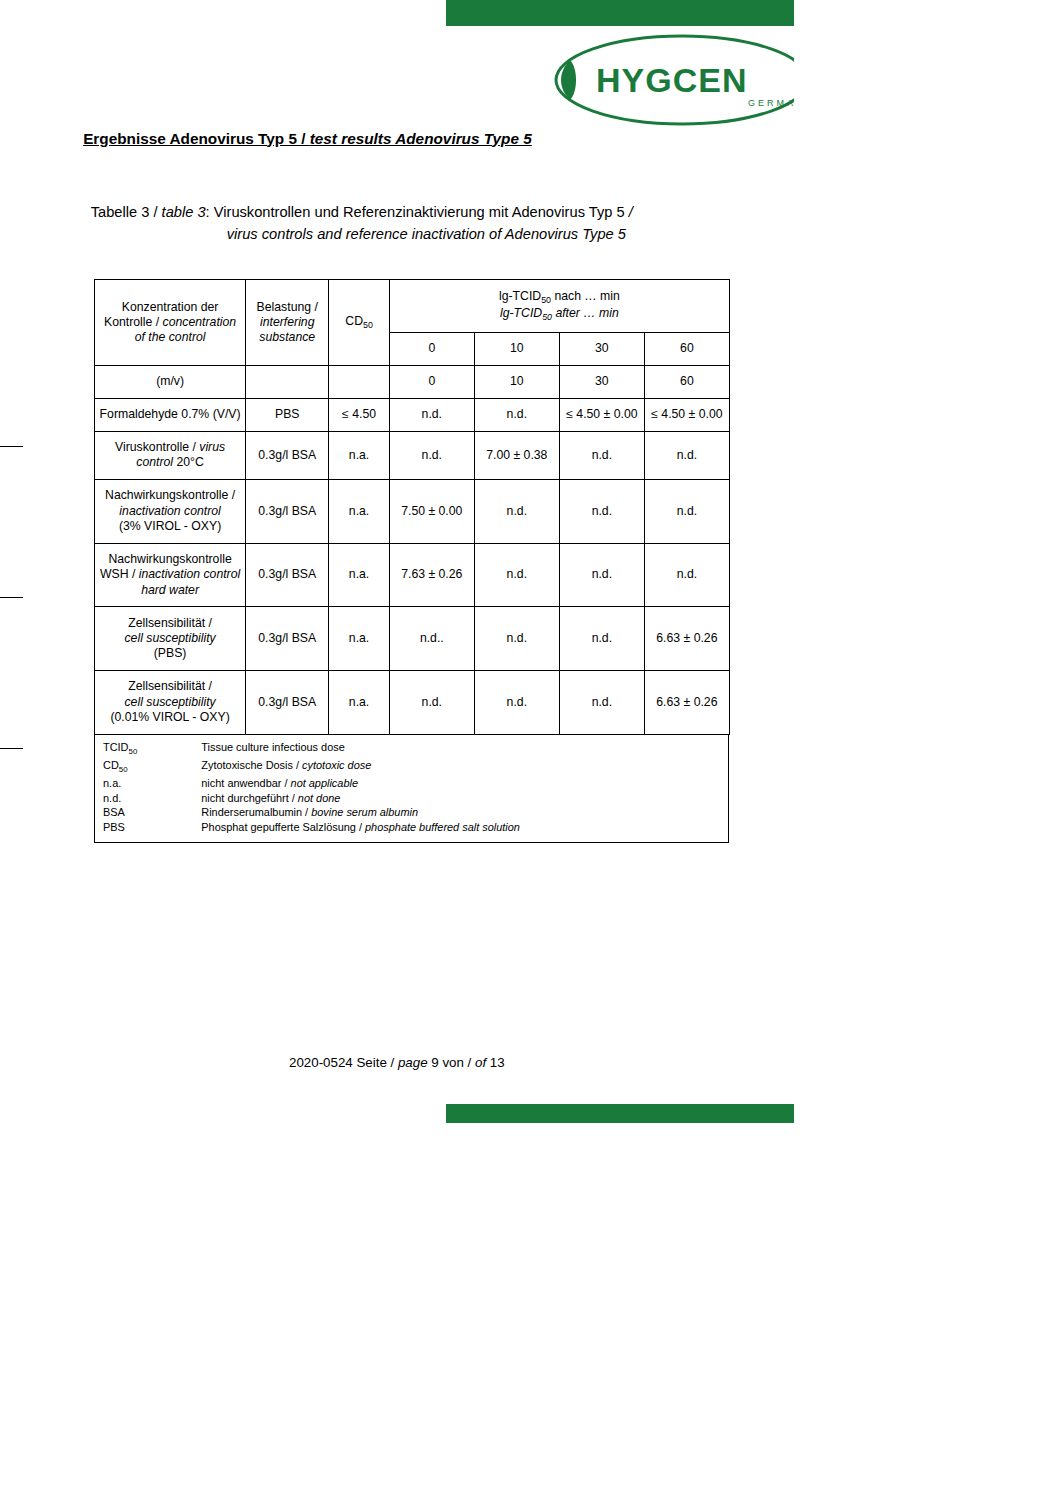HYGCEN GERMANY ®
Ergebnisse Adenovirus Typ 5 / test results Adenovirus Type 5
Tabelle 3 / table 3: Viruskontrollen und Referenzinaktivierung mit Adenovirus Typ 5 / virus controls and reference inactivation of Adenovirus Type 5
| Konzentration der Kontrolle / concentration of the control | Belastung / interfering substance | CD 50 | lg-TCID 50 nach … min lg-TCID 50 after … min |
| --- | --- | --- | --- |
| 0 | 10 | 30 | 60 |
| (m/v) | | | 0 | 10 | 30 | 60 |
| Formaldehyde 0.7% (V/V) | PBS | ≤ 4.50 | n.d. | n.d. | ≤ 4.50 ± 0.00 | ≤ 4.50 ± 0.00 |
| Viruskontrolle / virus control 20°C | 0.3g/l BSA | n.a. | n.d. | 7.00 ± 0.38 | n.d. | n.d. |
| Nachwirkungskontrolle / inactivation control (3% VIROL - OXY) | 0.3g/l BSA | n.a. | 7.50 ± 0.00 | n.d. | n.d. | n.d. |
| Nachwirkungskontrolle WSH / inactivation control hard water | 0.3g/l BSA | n.a. | 7.63 ± 0.26 | n.d. | n.d. | n.d. |
| Zellsensibilität / cell susceptibility (PBS) | 0.3g/l BSA | n.a. | n.d.. | n.d. | n.d. | 6.63 ± 0.26 |
| Zellsensibilität / cell susceptibility (0.01% VIROL - OXY) | 0.3g/l BSA | n.a. | n.d. | n.d. | n.d. | 6.63 ± 0.26 |
| TCID 50 | Tissue culture infectious dose |
| CD 50 | Zytotoxische Dosis / cytotoxic dose |
| n.a. | nicht anwendbar / not applicable |
| n.d. | nicht durchgeführt / not done |
| BSA | Rinderserumalbumin / bovine serum albumin |
| PBS | Phosphat gepufferte Salzlösung / phosphate buffered salt solution |
2020-0524 Seite / page 9 von / of 13